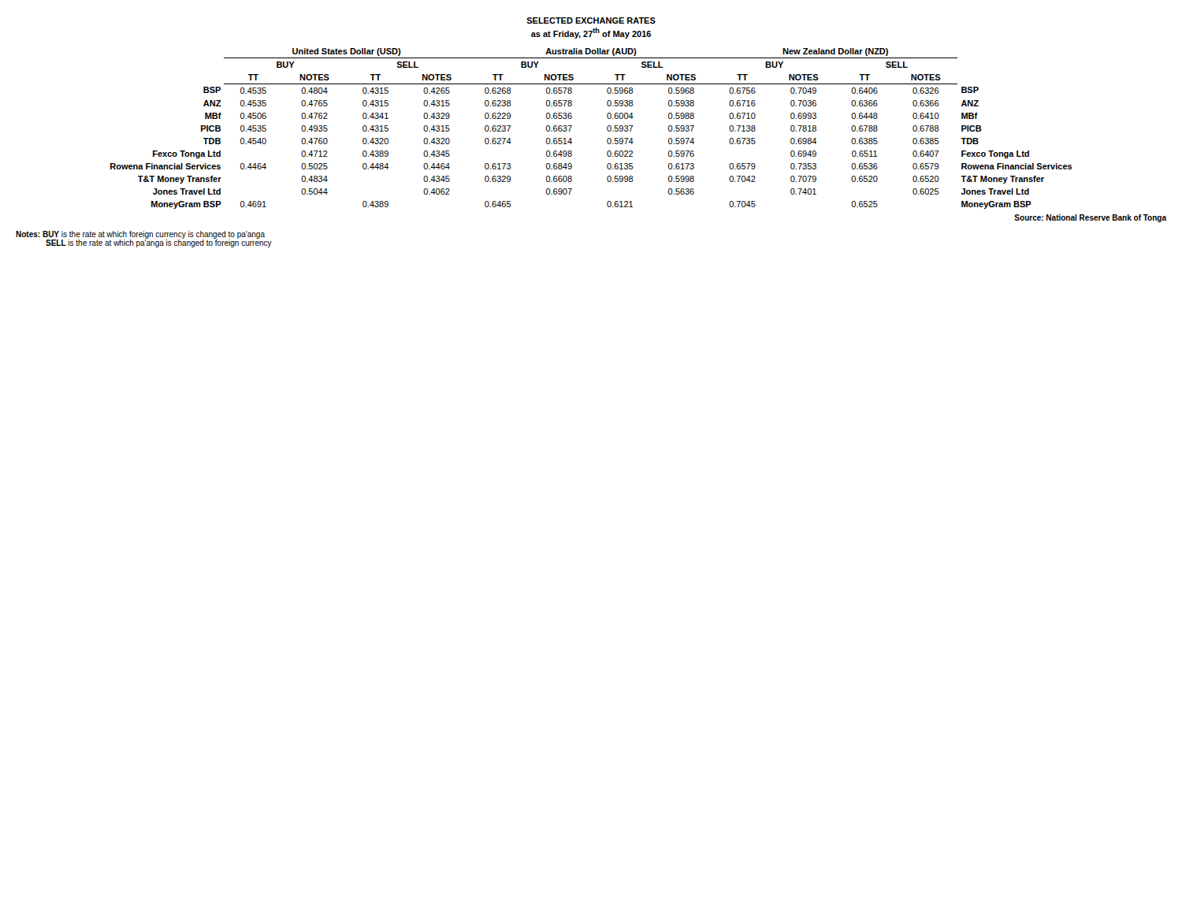SELECTED EXCHANGE RATES
as at Friday, 27th of May 2016
| | United States Dollar (USD) | Australia Dollar (AUD) | New Zealand Dollar (NZD) | |
| --- | --- | --- | --- | --- |
| | BUY | SELL | BUY | SELL | BUY | SELL | |
| | TT | NOTES | TT | NOTES | TT | NOTES | TT | NOTES | TT | NOTES | TT | NOTES | |
| BSP | 0.4535 | 0.4804 | 0.4315 | 0.4265 | 0.6268 | 0.6578 | 0.5968 | 0.5968 | 0.6756 | 0.7049 | 0.6406 | 0.6326 | BSP |
| ANZ | 0.4535 | 0.4765 | 0.4315 | 0.4315 | 0.6238 | 0.6578 | 0.5938 | 0.5938 | 0.6716 | 0.7036 | 0.6366 | 0.6366 | ANZ |
| MBf | 0.4506 | 0.4762 | 0.4341 | 0.4329 | 0.6229 | 0.6536 | 0.6004 | 0.5988 | 0.6710 | 0.6993 | 0.6448 | 0.6410 | MBf |
| PICB | 0.4535 | 0.4935 | 0.4315 | 0.4315 | 0.6237 | 0.6637 | 0.5937 | 0.5937 | 0.7138 | 0.7818 | 0.6788 | 0.6788 | PICB |
| TDB | 0.4540 | 0.4760 | 0.4320 | 0.4320 | 0.6274 | 0.6514 | 0.5974 | 0.5974 | 0.6735 | 0.6984 | 0.6385 | 0.6385 | TDB |
| Fexco Tonga Ltd | | 0.4712 | 0.4389 | 0.4345 | | 0.6498 | 0.6022 | 0.5976 | | 0.6949 | 0.6511 | 0.6407 | Fexco Tonga Ltd |
| Rowena Financial Services | 0.4464 | 0.5025 | 0.4484 | 0.4464 | 0.6173 | 0.6849 | 0.6135 | 0.6173 | 0.6579 | 0.7353 | 0.6536 | 0.6579 | Rowena Financial Services |
| T&T Money Transfer | | 0.4834 | | 0.4345 | 0.6329 | 0.6608 | 0.5998 | 0.5998 | 0.7042 | 0.7079 | 0.6520 | 0.6520 | T&T Money Transfer |
| Jones Travel Ltd | | 0.5044 | | 0.4062 | | 0.6907 | | 0.5636 | | 0.7401 | | 0.6025 | Jones Travel Ltd |
| MoneyGram BSP | 0.4691 | | 0.4389 | | 0.6465 | | 0.6121 | | 0.7045 | | 0.6525 | | MoneyGram BSP |
Source: National Reserve Bank of Tonga
Notes: BUY is the rate at which foreign currency is changed to pa'anga
SELL is the rate at which pa'anga is changed to foreign currency